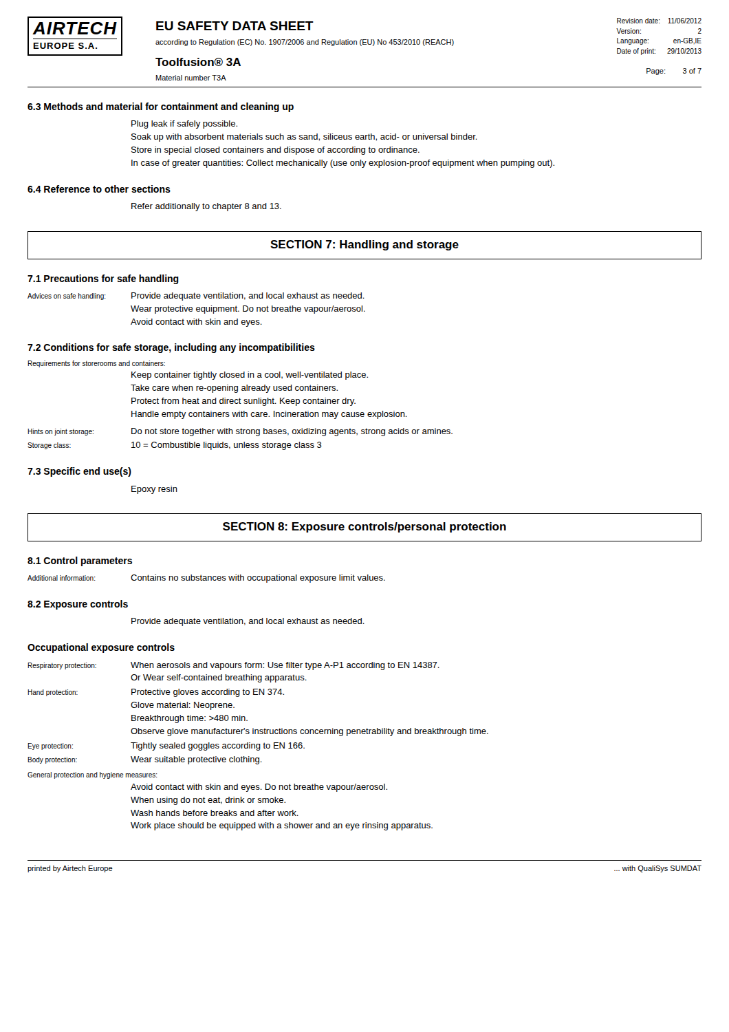AIRTECH
EUROPE S.A.
EU SAFETY DATA SHEET
according to Regulation (EC) No. 1907/2006 and Regulation (EU) No 453/2010 (REACH)
Toolfusion® 3A
Material number T3A
| Revision date: | 11/06/2012 |
| Version: | 2 |
| Language: | en-GB,IE |
| Date of print: | 29/10/2013 |
Page: 3 of 7
6.3 Methods and material for containment and cleaning up
Plug leak if safely possible.
Soak up with absorbent materials such as sand, siliceus earth, acid- or universal binder.
Store in special closed containers and dispose of according to ordinance.
In case of greater quantities: Collect mechanically (use only explosion-proof equipment when pumping out).
6.4 Reference to other sections
Refer additionally to chapter 8 and 13.
SECTION 7: Handling and storage
7.1 Precautions for safe handling
Advices on safe handling:
Provide adequate ventilation, and local exhaust as needed.
Wear protective equipment. Do not breathe vapour/aerosol.
Avoid contact with skin and eyes.
7.2 Conditions for safe storage, including any incompatibilities
Requirements for storerooms and containers:
Keep container tightly closed in a cool, well-ventilated place.
Take care when re-opening already used containers.
Protect from heat and direct sunlight. Keep container dry.
Handle empty containers with care. Incineration may cause explosion.
Hints on joint storage:
Do not store together with strong bases, oxidizing agents, strong acids or amines.
Storage class:
10 = Combustible liquids, unless storage class 3
7.3 Specific end use(s)
Epoxy resin
SECTION 8: Exposure controls/personal protection
8.1 Control parameters
Additional information:
Contains no substances with occupational exposure limit values.
8.2 Exposure controls
Provide adequate ventilation, and local exhaust as needed.
Occupational exposure controls
Respiratory protection:
When aerosols and vapours form: Use filter type A-P1 according to EN 14387.
Or Wear self-contained breathing apparatus.
Hand protection:
Protective gloves according to EN 374.
Glove material: Neoprene.
Breakthrough time: >480 min.
Observe glove manufacturer's instructions concerning penetrability and breakthrough time.
Eye protection:
Tightly sealed goggles according to EN 166.
Body protection:
Wear suitable protective clothing.
General protection and hygiene measures:
Avoid contact with skin and eyes. Do not breathe vapour/aerosol.
When using do not eat, drink or smoke.
Wash hands before breaks and after work.
Work place should be equipped with a shower and an eye rinsing apparatus.
printed by Airtech Europe
... with QualiSys SUMDAT